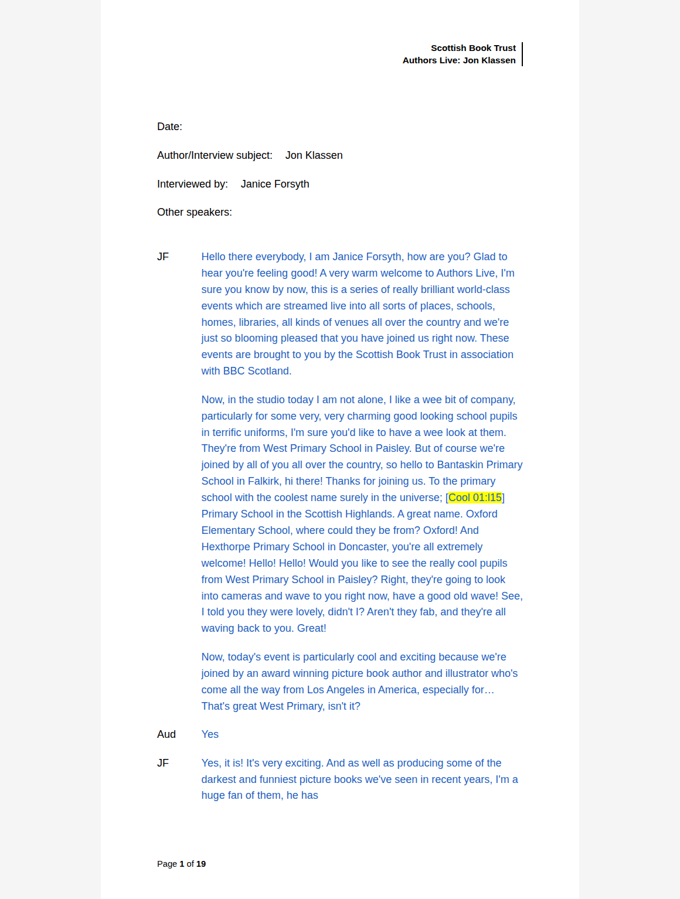Scottish Book Trust
Authors Live: Jon Klassen
Date:
Author/Interview subject: Jon Klassen
Interviewed by: Janice Forsyth
Other speakers:
| JF | Hello there everybody, I am Janice Forsyth, how are you? Glad to hear you're feeling good! A very warm welcome to Authors Live, I'm sure you know by now, this is a series of really brilliant world-class events which are streamed live into all sorts of places, schools, homes, libraries, all kinds of venues all over the country and we're just so blooming pleased that you have joined us right now. These events are brought to you by the Scottish Book Trust in association with BBC Scotland. Now, in the studio today I am not alone, I like a wee bit of company, particularly for some very, very charming good looking school pupils in terrific uniforms, I'm sure you'd like to have a wee look at them. They're from West Primary School in Paisley. But of course we're joined by all of you all over the country, so hello to Bantaskin Primary School in Falkirk, hi there! Thanks for joining us. To the primary school with the coolest name surely in the universe; [ Cool 01:l15 ] Primary School in the Scottish Highlands. A great name. Oxford Elementary School, where could they be from? Oxford! And Hexthorpe Primary School in Doncaster, you're all extremely welcome! Hello! Hello! Would you like to see the really cool pupils from West Primary School in Paisley? Right, they're going to look into cameras and wave to you right now, have a good old wave! See, I told you they were lovely, didn't I? Aren't they fab, and they're all waving back to you. Great! Now, today's event is particularly cool and exciting because we're joined by an award winning picture book author and illustrator who's come all the way from Los Angeles in America, especially for… That's great West Primary, isn't it? |
| Aud | Yes |
| JF | Yes, it is! It's very exciting. And as well as producing some of the darkest and funniest picture books we've seen in recent years, I'm a huge fan of them, he has |
Page 1 of 19